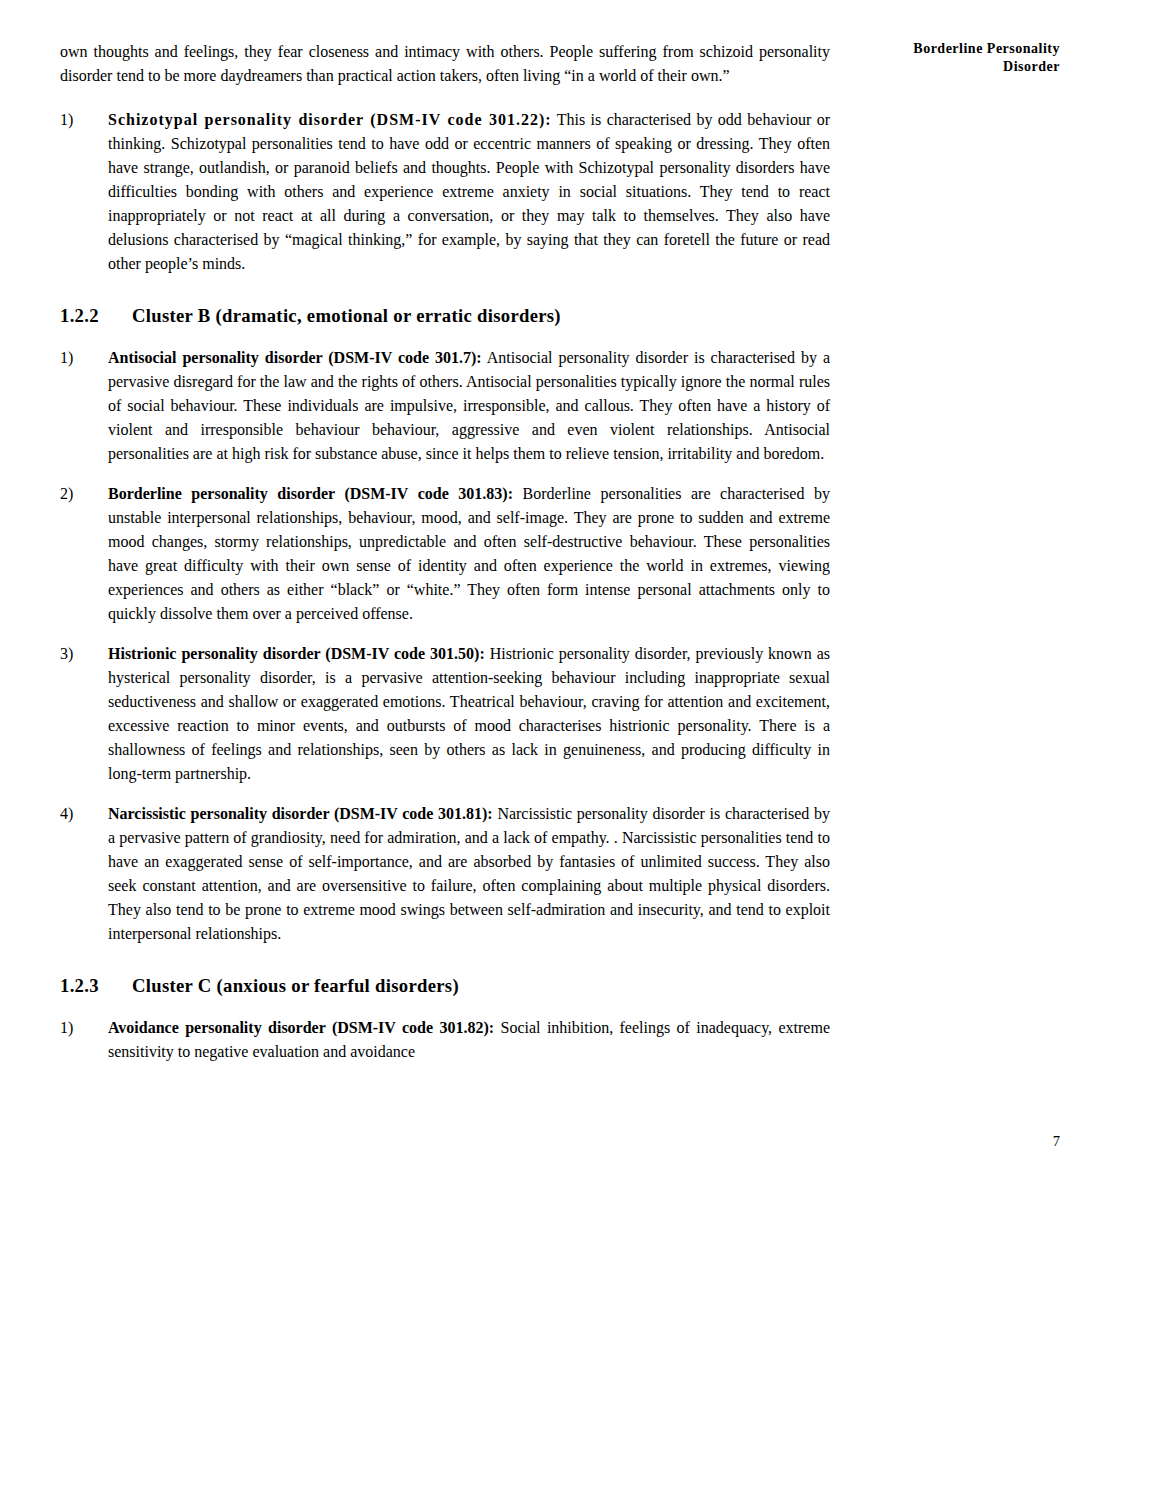Borderline Personality
Disorder
own thoughts and feelings, they fear closeness and intimacy with others. People suffering from schizoid personality disorder tend to be more daydreamers than practical action takers, often living “in a world of their own.”
Schizotypal personality disorder (DSM-IV code 301.22): This is characterised by odd behaviour or thinking. Schizotypal personalities tend to have odd or eccentric manners of speaking or dressing. They often have strange, outlandish, or paranoid beliefs and thoughts. People with Schizotypal personality disorders have difficulties bonding with others and experience extreme anxiety in social situations. They tend to react inappropriately or not react at all during a conversation, or they may talk to themselves. They also have delusions characterised by “magical thinking,” for example, by saying that they can foretell the future or read other people’s minds.
1.2.2 Cluster B (dramatic, emotional or erratic disorders)
Antisocial personality disorder (DSM-IV code 301.7): Antisocial personality disorder is characterised by a pervasive disregard for the law and the rights of others. Antisocial personalities typically ignore the normal rules of social behaviour. These individuals are impulsive, irresponsible, and callous. They often have a history of violent and irresponsible behaviour behaviour, aggressive and even violent relationships. Antisocial personalities are at high risk for substance abuse, since it helps them to relieve tension, irritability and boredom.
Borderline personality disorder (DSM-IV code 301.83): Borderline personalities are characterised by unstable interpersonal relationships, behaviour, mood, and self-image. They are prone to sudden and extreme mood changes, stormy relationships, unpredictable and often self-destructive behaviour. These personalities have great difficulty with their own sense of identity and often experience the world in extremes, viewing experiences and others as either “black” or “white.” They often form intense personal attachments only to quickly dissolve them over a perceived offense.
Histrionic personality disorder (DSM-IV code 301.50): Histrionic personality disorder, previously known as hysterical personality disorder, is a pervasive attention-seeking behaviour including inappropriate sexual seductiveness and shallow or exaggerated emotions. Theatrical behaviour, craving for attention and excitement, excessive reaction to minor events, and outbursts of mood characterises histrionic personality. There is a shallowness of feelings and relationships, seen by others as lack in genuineness, and producing difficulty in long-term partnership.
Narcissistic personality disorder (DSM-IV code 301.81): Narcissistic personality disorder is characterised by a pervasive pattern of grandiosity, need for admiration, and a lack of empathy. . Narcissistic personalities tend to have an exaggerated sense of self-importance, and are absorbed by fantasies of unlimited success. They also seek constant attention, and are oversensitive to failure, often complaining about multiple physical disorders. They also tend to be prone to extreme mood swings between self-admiration and insecurity, and tend to exploit interpersonal relationships.
1.2.3 Cluster C (anxious or fearful disorders)
Avoidance personality disorder (DSM-IV code 301.82): Social inhibition, feelings of inadequacy, extreme sensitivity to negative evaluation and avoidance
7